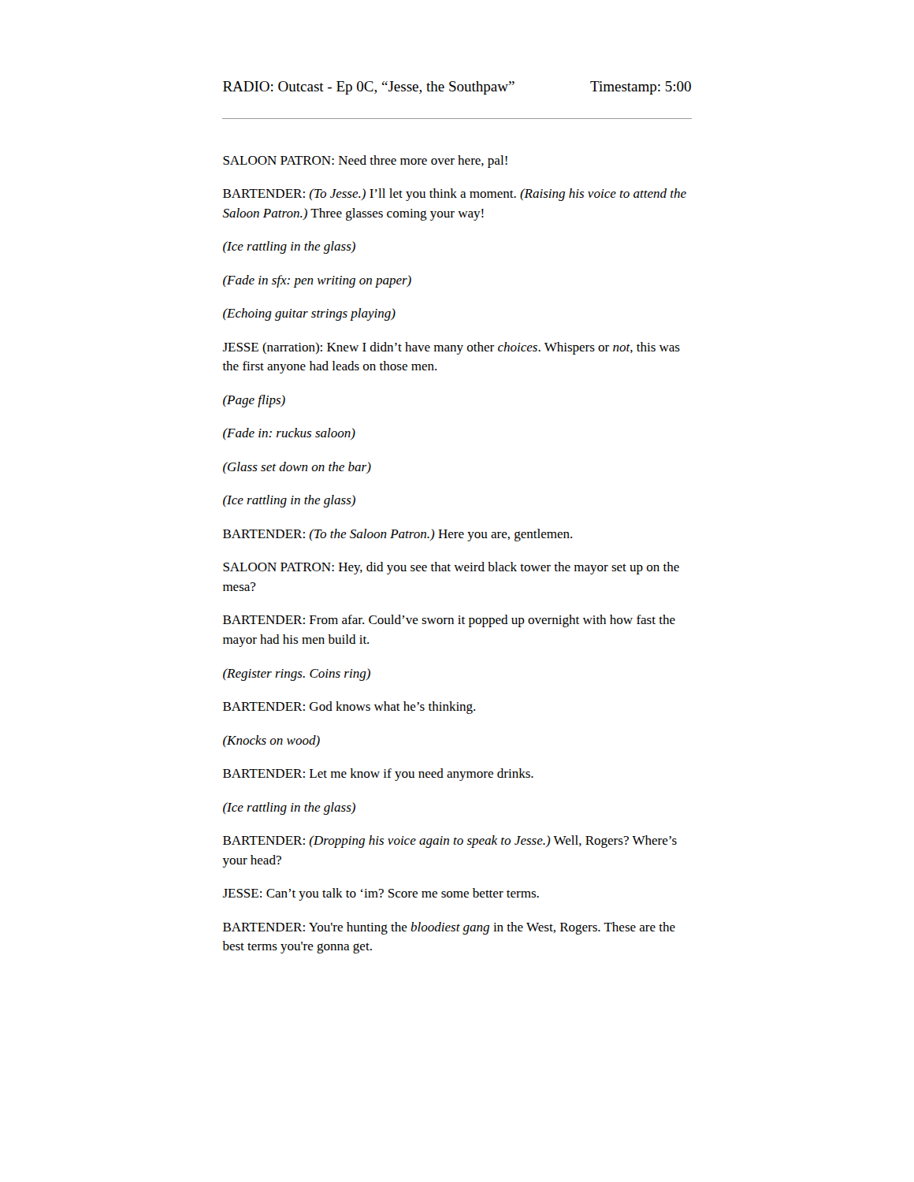RADIO: Outcast - Ep 0C, “Jesse, the Southpaw” Timestamp: 5:00
SALOON PATRON: Need three more over here, pal!
BARTENDER: (To Jesse.) I’ll let you think a moment. (Raising his voice to attend the Saloon Patron.) Three glasses coming your way!
(Ice rattling in the glass)
(Fade in sfx: pen writing on paper)
(Echoing guitar strings playing)
JESSE (narration): Knew I didn’t have many other choices. Whispers or not, this was the first anyone had leads on those men.
(Page flips)
(Fade in: ruckus saloon)
(Glass set down on the bar)
(Ice rattling in the glass)
BARTENDER: (To the Saloon Patron.) Here you are, gentlemen.
SALOON PATRON: Hey, did you see that weird black tower the mayor set up on the mesa?
BARTENDER: From afar. Could’ve sworn it popped up overnight with how fast the mayor had his men build it.
(Register rings. Coins ring)
BARTENDER: God knows what he’s thinking.
(Knocks on wood)
BARTENDER: Let me know if you need anymore drinks.
(Ice rattling in the glass)
BARTENDER: (Dropping his voice again to speak to Jesse.) Well, Rogers? Where’s your head?
JESSE: Can’t you talk to ‘im? Score me some better terms.
BARTENDER: You're hunting the bloodiest gang in the West, Rogers. These are the best terms you're gonna get.